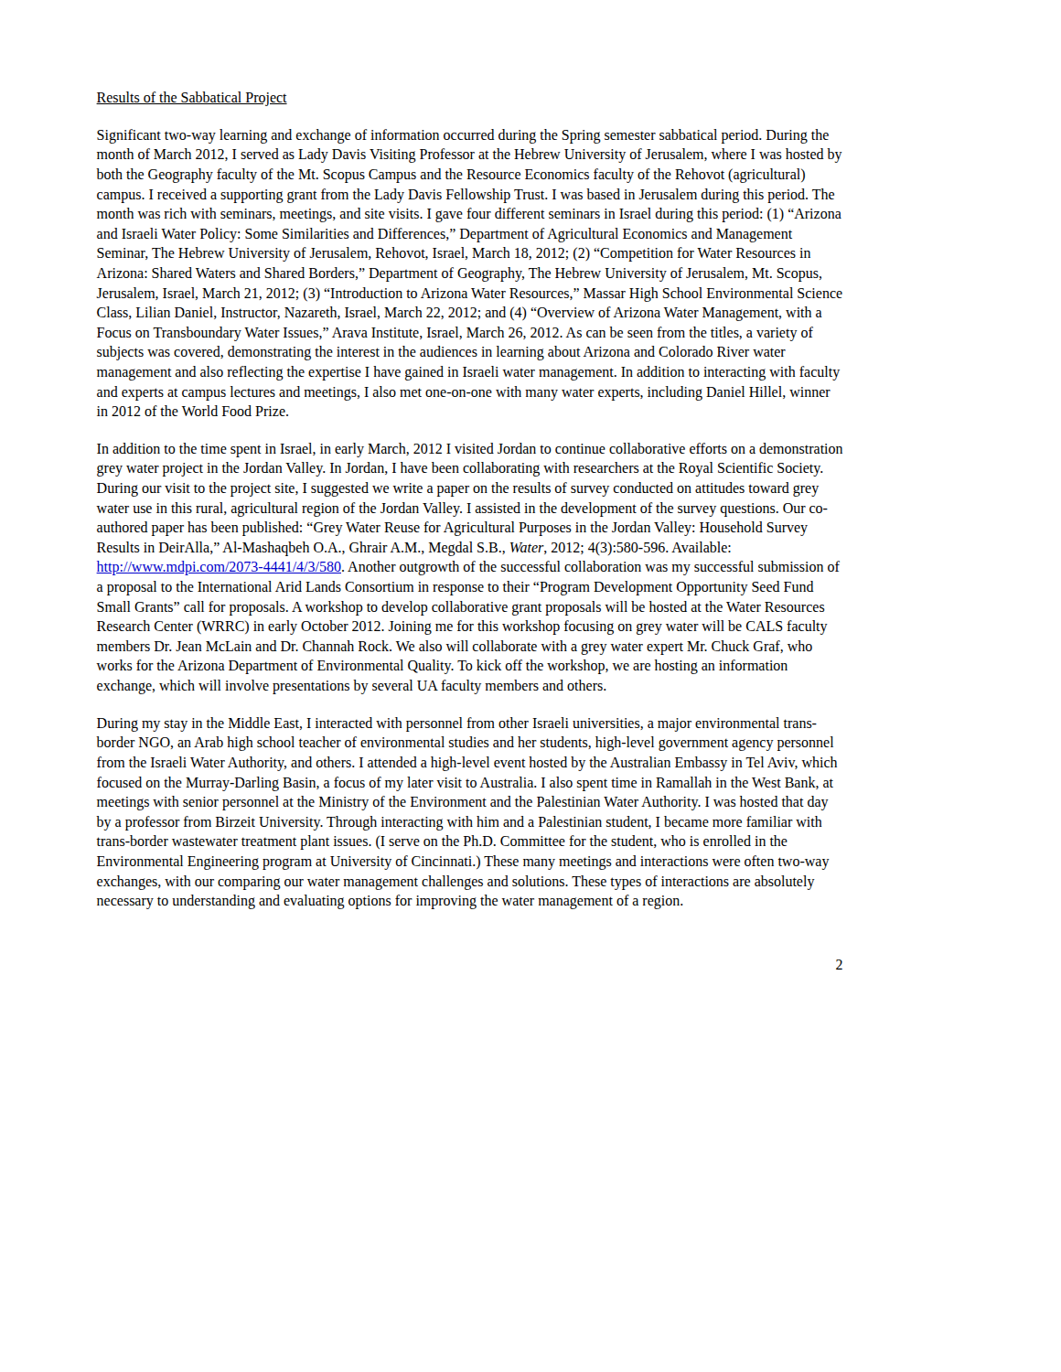Results of the Sabbatical Project
Significant two-way learning and exchange of information occurred during the Spring semester sabbatical period. During the month of March 2012, I served as Lady Davis Visiting Professor at the Hebrew University of Jerusalem, where I was hosted by both the Geography faculty of the Mt. Scopus Campus and the Resource Economics faculty of the Rehovot (agricultural) campus. I received a supporting grant from the Lady Davis Fellowship Trust. I was based in Jerusalem during this period. The month was rich with seminars, meetings, and site visits. I gave four different seminars in Israel during this period: (1) “Arizona and Israeli Water Policy: Some Similarities and Differences,” Department of Agricultural Economics and Management Seminar, The Hebrew University of Jerusalem, Rehovot, Israel, March 18, 2012; (2) “Competition for Water Resources in Arizona: Shared Waters and Shared Borders,” Department of Geography, The Hebrew University of Jerusalem, Mt. Scopus, Jerusalem, Israel, March 21, 2012; (3) “Introduction to Arizona Water Resources,” Massar High School Environmental Science Class, Lilian Daniel, Instructor, Nazareth, Israel, March 22, 2012; and (4) “Overview of Arizona Water Management, with a Focus on Transboundary Water Issues,” Arava Institute, Israel, March 26, 2012. As can be seen from the titles, a variety of subjects was covered, demonstrating the interest in the audiences in learning about Arizona and Colorado River water management and also reflecting the expertise I have gained in Israeli water management. In addition to interacting with faculty and experts at campus lectures and meetings, I also met one-on-one with many water experts, including Daniel Hillel, winner in 2012 of the World Food Prize.
In addition to the time spent in Israel, in early March, 2012 I visited Jordan to continue collaborative efforts on a demonstration grey water project in the Jordan Valley. In Jordan, I have been collaborating with researchers at the Royal Scientific Society. During our visit to the project site, I suggested we write a paper on the results of survey conducted on attitudes toward grey water use in this rural, agricultural region of the Jordan Valley. I assisted in the development of the survey questions. Our co-authored paper has been published: “Grey Water Reuse for Agricultural Purposes in the Jordan Valley: Household Survey Results in DeirAlla,” Al-Mashaqbeh O.A., Ghrair A.M., Megdal S.B., Water, 2012; 4(3):580-596. Available: http://www.mdpi.com/2073-4441/4/3/580. Another outgrowth of the successful collaboration was my successful submission of a proposal to the International Arid Lands Consortium in response to their “Program Development Opportunity Seed Fund Small Grants” call for proposals. A workshop to develop collaborative grant proposals will be hosted at the Water Resources Research Center (WRRC) in early October 2012. Joining me for this workshop focusing on grey water will be CALS faculty members Dr. Jean McLain and Dr. Channah Rock. We also will collaborate with a grey water expert Mr. Chuck Graf, who works for the Arizona Department of Environmental Quality. To kick off the workshop, we are hosting an information exchange, which will involve presentations by several UA faculty members and others.
During my stay in the Middle East, I interacted with personnel from other Israeli universities, a major environmental trans-border NGO, an Arab high school teacher of environmental studies and her students, high-level government agency personnel from the Israeli Water Authority, and others. I attended a high-level event hosted by the Australian Embassy in Tel Aviv, which focused on the Murray-Darling Basin, a focus of my later visit to Australia. I also spent time in Ramallah in the West Bank, at meetings with senior personnel at the Ministry of the Environment and the Palestinian Water Authority. I was hosted that day by a professor from Birzeit University. Through interacting with him and a Palestinian student, I became more familiar with trans-border wastewater treatment plant issues. (I serve on the Ph.D. Committee for the student, who is enrolled in the Environmental Engineering program at University of Cincinnati.) These many meetings and interactions were often two-way exchanges, with our comparing our water management challenges and solutions. These types of interactions are absolutely necessary to understanding and evaluating options for improving the water management of a region.
2